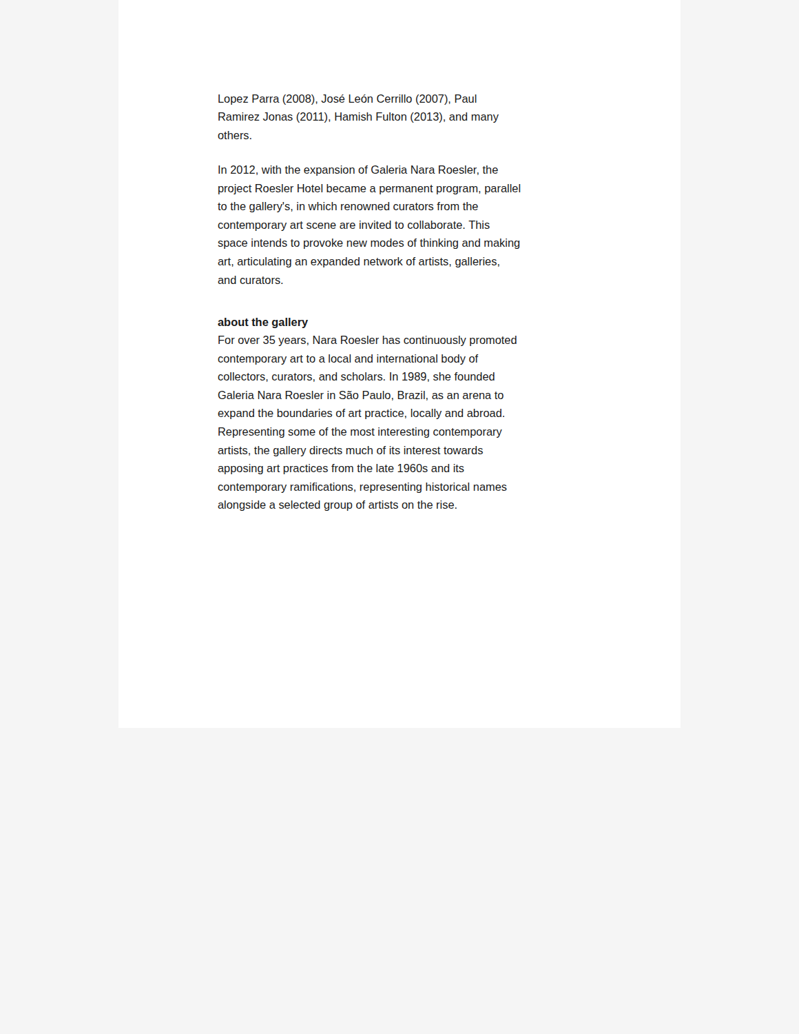Lopez Parra (2008), José León Cerrillo (2007), Paul Ramirez Jonas (2011), Hamish Fulton (2013), and many others.
In 2012, with the expansion of Galeria Nara Roesler, the project Roesler Hotel became a permanent program, parallel to the gallery's, in which renowned curators from the contemporary art scene are invited to collaborate. This space intends to provoke new modes of thinking and making art, articulating an expanded network of artists, galleries, and curators.
about the gallery
For over 35 years, Nara Roesler has continuously promoted contemporary art to a local and international body of collectors, curators, and scholars. In 1989, she founded Galeria Nara Roesler in São Paulo, Brazil, as an arena to expand the boundaries of art practice, locally and abroad. Representing some of the most interesting contemporary artists, the gallery directs much of its interest towards apposing art practices from the late 1960s and its contemporary ramifications, representing historical names alongside a selected group of artists on the rise.